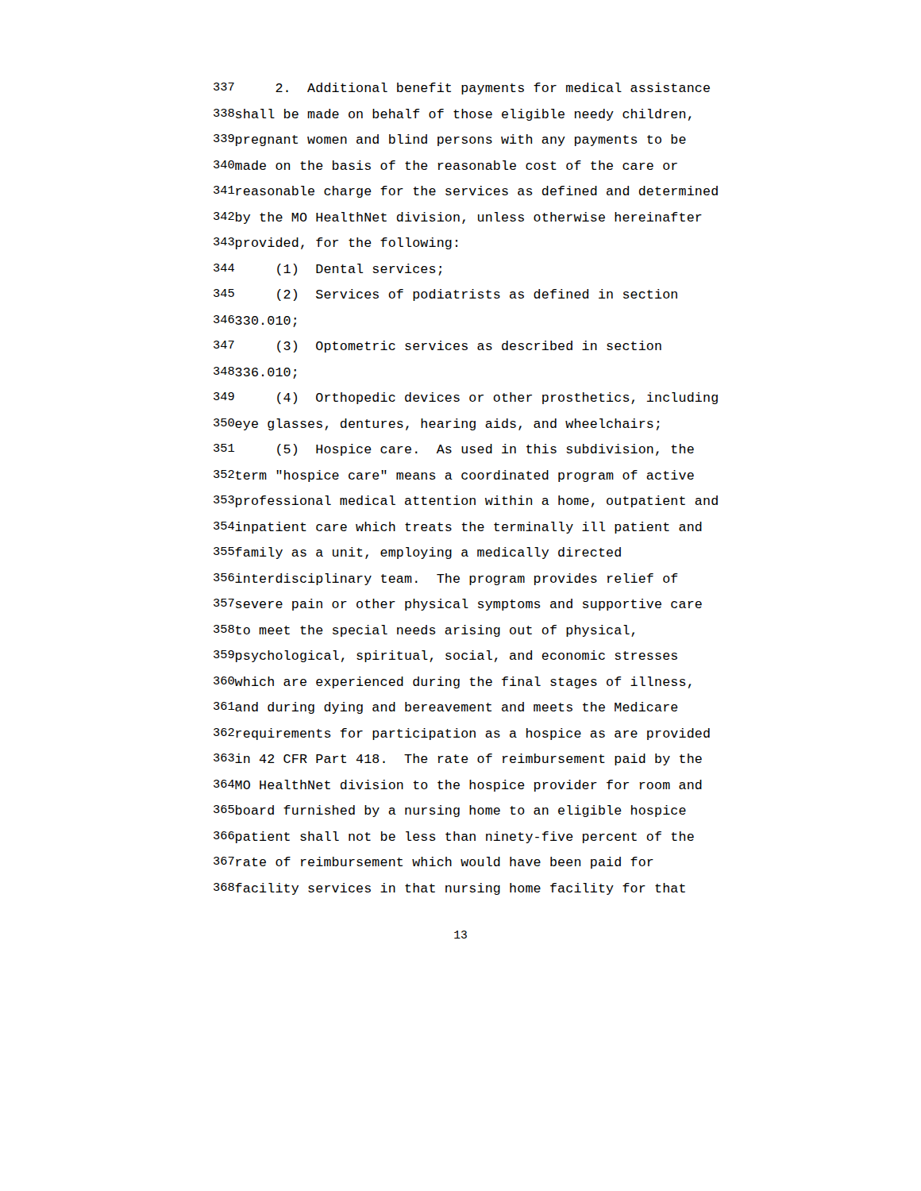| 337 | 2. Additional benefit payments for medical assistance |
| 338 | shall be made on behalf of those eligible needy children, |
| 339 | pregnant women and blind persons with any payments to be |
| 340 | made on the basis of the reasonable cost of the care or |
| 341 | reasonable charge for the services as defined and determined |
| 342 | by the MO HealthNet division, unless otherwise hereinafter |
| 343 | provided, for the following: |
| 344 | (1) Dental services; |
| 345 | (2) Services of podiatrists as defined in section |
| 346 | 330.010; |
| 347 | (3) Optometric services as described in section |
| 348 | 336.010; |
| 349 | (4) Orthopedic devices or other prosthetics, including |
| 350 | eye glasses, dentures, hearing aids, and wheelchairs; |
| 351 | (5) Hospice care. As used in this subdivision, the |
| 352 | term "hospice care" means a coordinated program of active |
| 353 | professional medical attention within a home, outpatient and |
| 354 | inpatient care which treats the terminally ill patient and |
| 355 | family as a unit, employing a medically directed |
| 356 | interdisciplinary team. The program provides relief of |
| 357 | severe pain or other physical symptoms and supportive care |
| 358 | to meet the special needs arising out of physical, |
| 359 | psychological, spiritual, social, and economic stresses |
| 360 | which are experienced during the final stages of illness, |
| 361 | and during dying and bereavement and meets the Medicare |
| 362 | requirements for participation as a hospice as are provided |
| 363 | in 42 CFR Part 418. The rate of reimbursement paid by the |
| 364 | MO HealthNet division to the hospice provider for room and |
| 365 | board furnished by a nursing home to an eligible hospice |
| 366 | patient shall not be less than ninety-five percent of the |
| 367 | rate of reimbursement which would have been paid for |
| 368 | facility services in that nursing home facility for that |
13